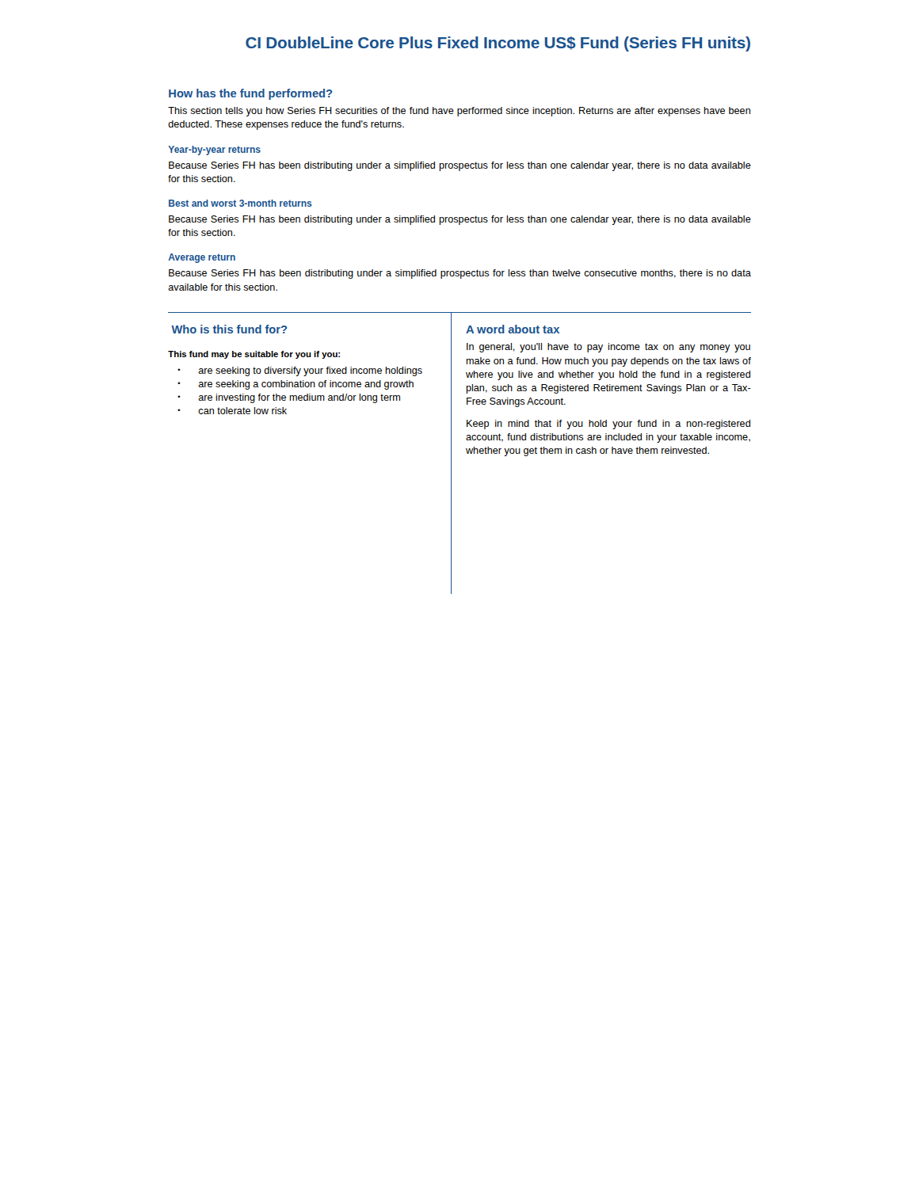CI DoubleLine Core Plus Fixed Income US$ Fund (Series FH units)
How has the fund performed?
This section tells you how Series FH securities of the fund have performed since inception. Returns are after expenses have been deducted. These expenses reduce the fund's returns.
Year-by-year returns
Because Series FH has been distributing under a simplified prospectus for less than one calendar year, there is no data available for this section.
Best and worst 3-month returns
Because Series FH has been distributing under a simplified prospectus for less than one calendar year, there is no data available for this section.
Average return
Because Series FH has been distributing under a simplified prospectus for less than twelve consecutive months, there is no data available for this section.
Who is this fund for?
This fund may be suitable for you if you:
are seeking to diversify your fixed income holdings
are seeking a combination of income and growth
are investing for the medium and/or long term
can tolerate low risk
A word about tax
In general, you'll have to pay income tax on any money you make on a fund. How much you pay depends on the tax laws of where you live and whether you hold the fund in a registered plan, such as a Registered Retirement Savings Plan or a Tax-Free Savings Account.
Keep in mind that if you hold your fund in a non-registered account, fund distributions are included in your taxable income, whether you get them in cash or have them reinvested.